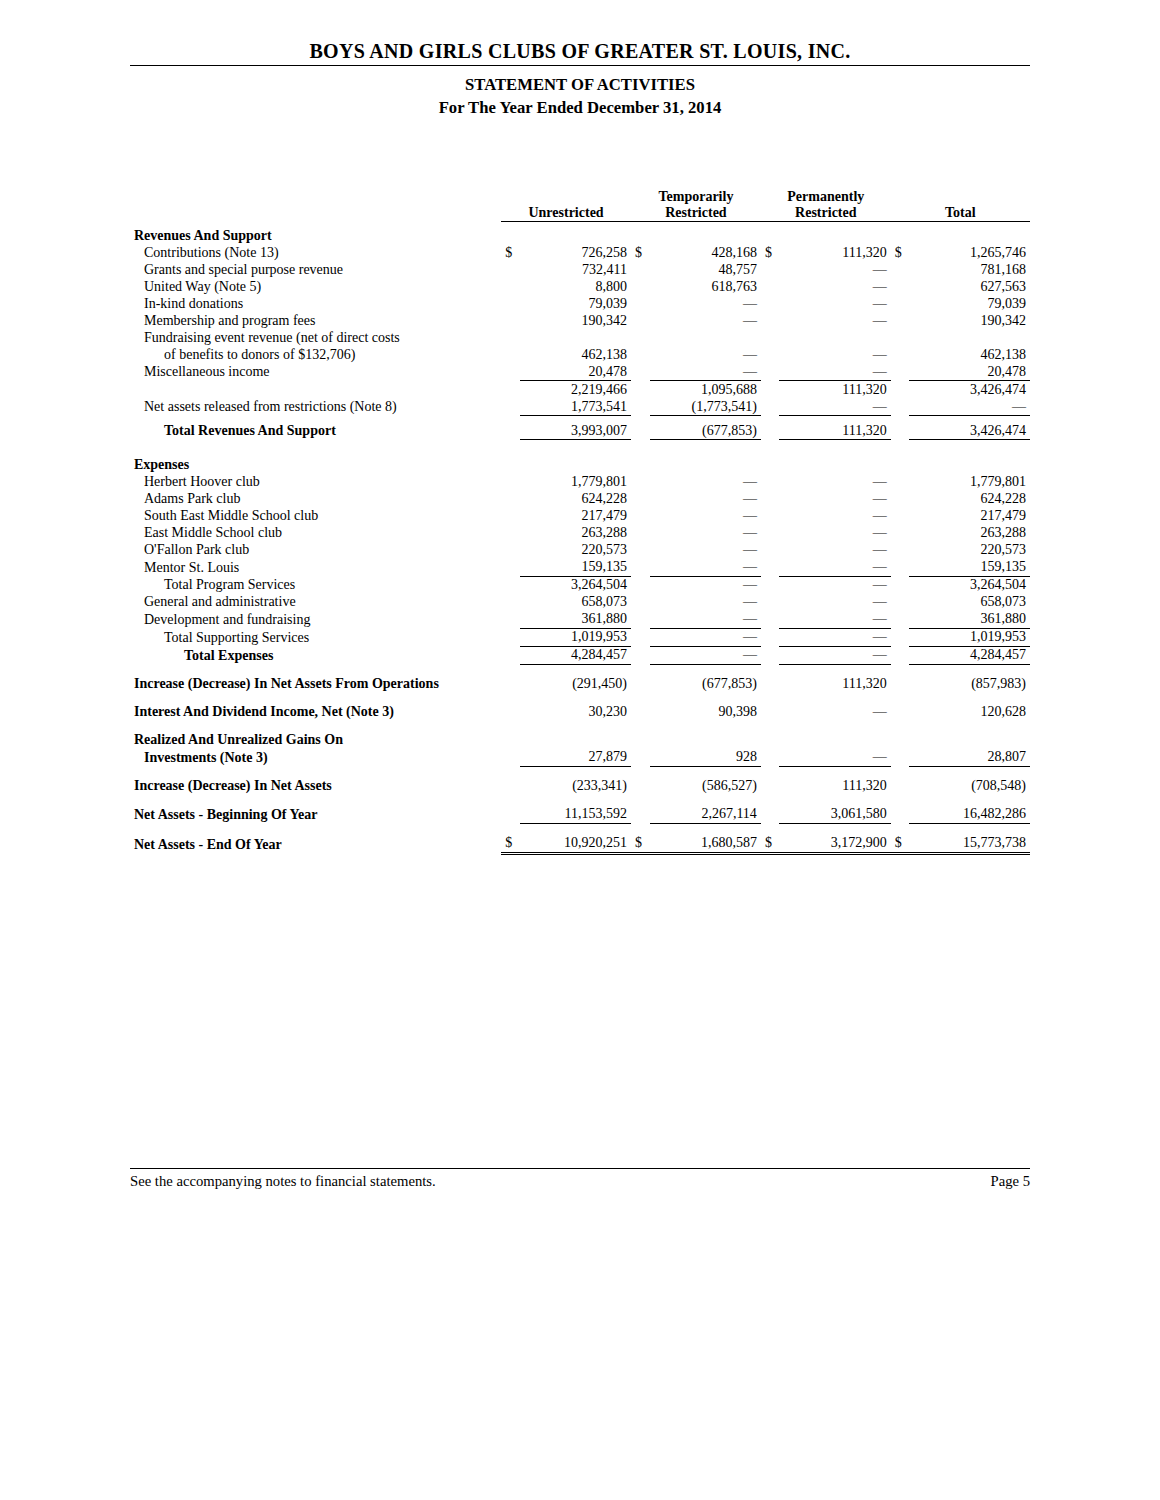BOYS AND GIRLS CLUBS OF GREATER ST. LOUIS, INC.
STATEMENT OF ACTIVITIES
For The Year Ended December 31, 2014
| | | Temporarily | Permanently | |
| | Unrestricted | Restricted | Restricted | Total |
| Revenues And Support | |
| Contributions (Note 13) | $ | 726,258 | $ | 428,168 | $ | 111,320 | $ | 1,265,746 |
| Grants and special purpose revenue | | 732,411 | | 48,757 | | — | | 781,168 |
| United Way (Note 5) | | 8,800 | | 618,763 | | — | | 627,563 |
| In-kind donations | | 79,039 | | — | | — | | 79,039 |
| Membership and program fees | | 190,342 | | — | | — | | 190,342 |
| Fundraising event revenue (net of direct costs | |
| of benefits to donors of $132,706) | | 462,138 | | — | | — | | 462,138 |
| Miscellaneous income | | 20,478 | | — | | — | | 20,478 |
| | | 2,219,466 | | 1,095,688 | | 111,320 | | 3,426,474 |
| Net assets released from restrictions (Note 8) | | 1,773,541 | | (1,773,541) | | — | | — |
| Total Revenues And Support | | 3,993,007 | | (677,853) | | 111,320 | | 3,426,474 |
| Expenses | |
| Herbert Hoover club | | 1,779,801 | | — | | — | | 1,779,801 |
| Adams Park club | | 624,228 | | — | | — | | 624,228 |
| South East Middle School club | | 217,479 | | — | | — | | 217,479 |
| East Middle School club | | 263,288 | | — | | — | | 263,288 |
| O'Fallon Park club | | 220,573 | | — | | — | | 220,573 |
| Mentor St. Louis | | 159,135 | | — | | — | | 159,135 |
| Total Program Services | | 3,264,504 | | — | | — | | 3,264,504 |
| General and administrative | | 658,073 | | — | | — | | 658,073 |
| Development and fundraising | | 361,880 | | — | | — | | 361,880 |
| Total Supporting Services | | 1,019,953 | | — | | — | | 1,019,953 |
| Total Expenses | | 4,284,457 | | — | | — | | 4,284,457 |
| Increase (Decrease) In Net Assets From Operations | | (291,450) | | (677,853) | | 111,320 | | (857,983) |
| Interest And Dividend Income, Net (Note 3) | | 30,230 | | 90,398 | | — | | 120,628 |
| Realized And Unrealized Gains On | |
| Investments (Note 3) | | 27,879 | | 928 | | — | | 28,807 |
| Increase (Decrease) In Net Assets | | (233,341) | | (586,527) | | 111,320 | | (708,548) |
| Net Assets - Beginning Of Year | | 11,153,592 | | 2,267,114 | | 3,061,580 | | 16,482,286 |
| Net Assets - End Of Year | $ | 10,920,251 | $ | 1,680,587 | $ | 3,172,900 | $ | 15,773,738 |
See the accompanying notes to financial statements. Page 5